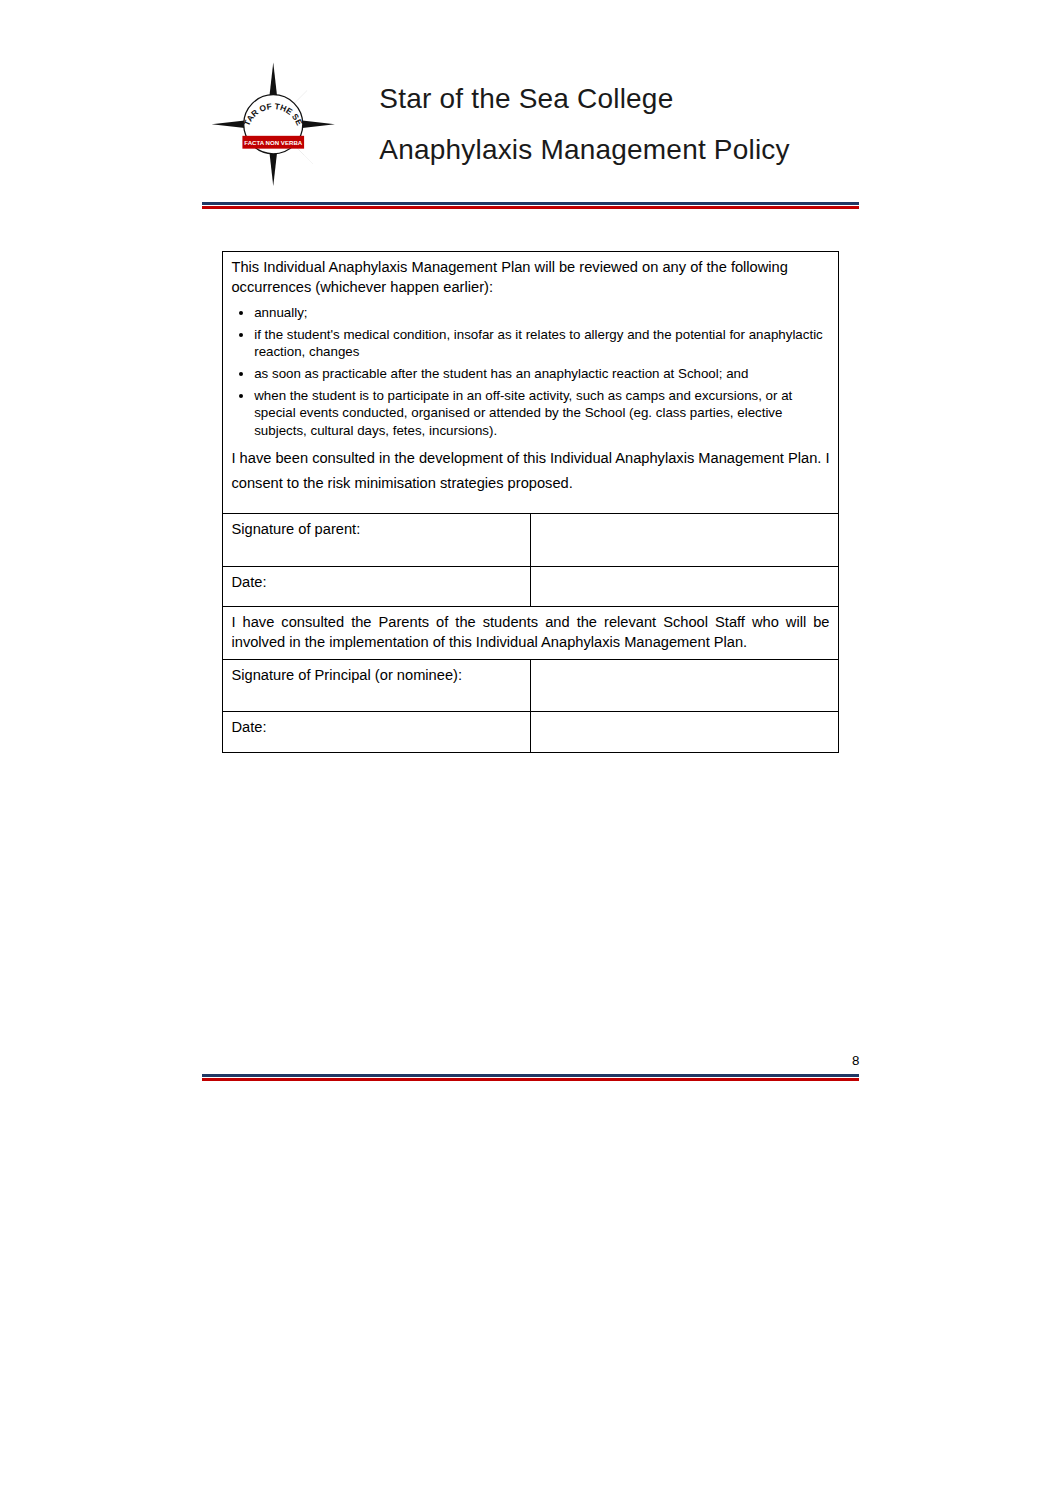STAR OF THE SEA FACTA NON VERBA
Star of the Sea College
Anaphylaxis Management Policy
| This Individual Anaphylaxis Management Plan will be reviewed on any of the following occurrences (whichever happen earlier): annually; if the student's medical condition, insofar as it relates to allergy and the potential for anaphylactic reaction, changes as soon as practicable after the student has an anaphylactic reaction at School; and when the student is to participate in an off-site activity, such as camps and excursions, or at special events conducted, organised or attended by the School (eg. class parties, elective subjects, cultural days, fetes, incursions). I have been consulted in the development of this Individual Anaphylaxis Management Plan. I consent to the risk minimisation strategies proposed. |
| Signature of parent: | |
| Date: | |
| I have consulted the Parents of the students and the relevant School Staff who will be involved in the implementation of this Individual Anaphylaxis Management Plan. |
| Signature of Principal (or nominee): | |
| Date: | |
8